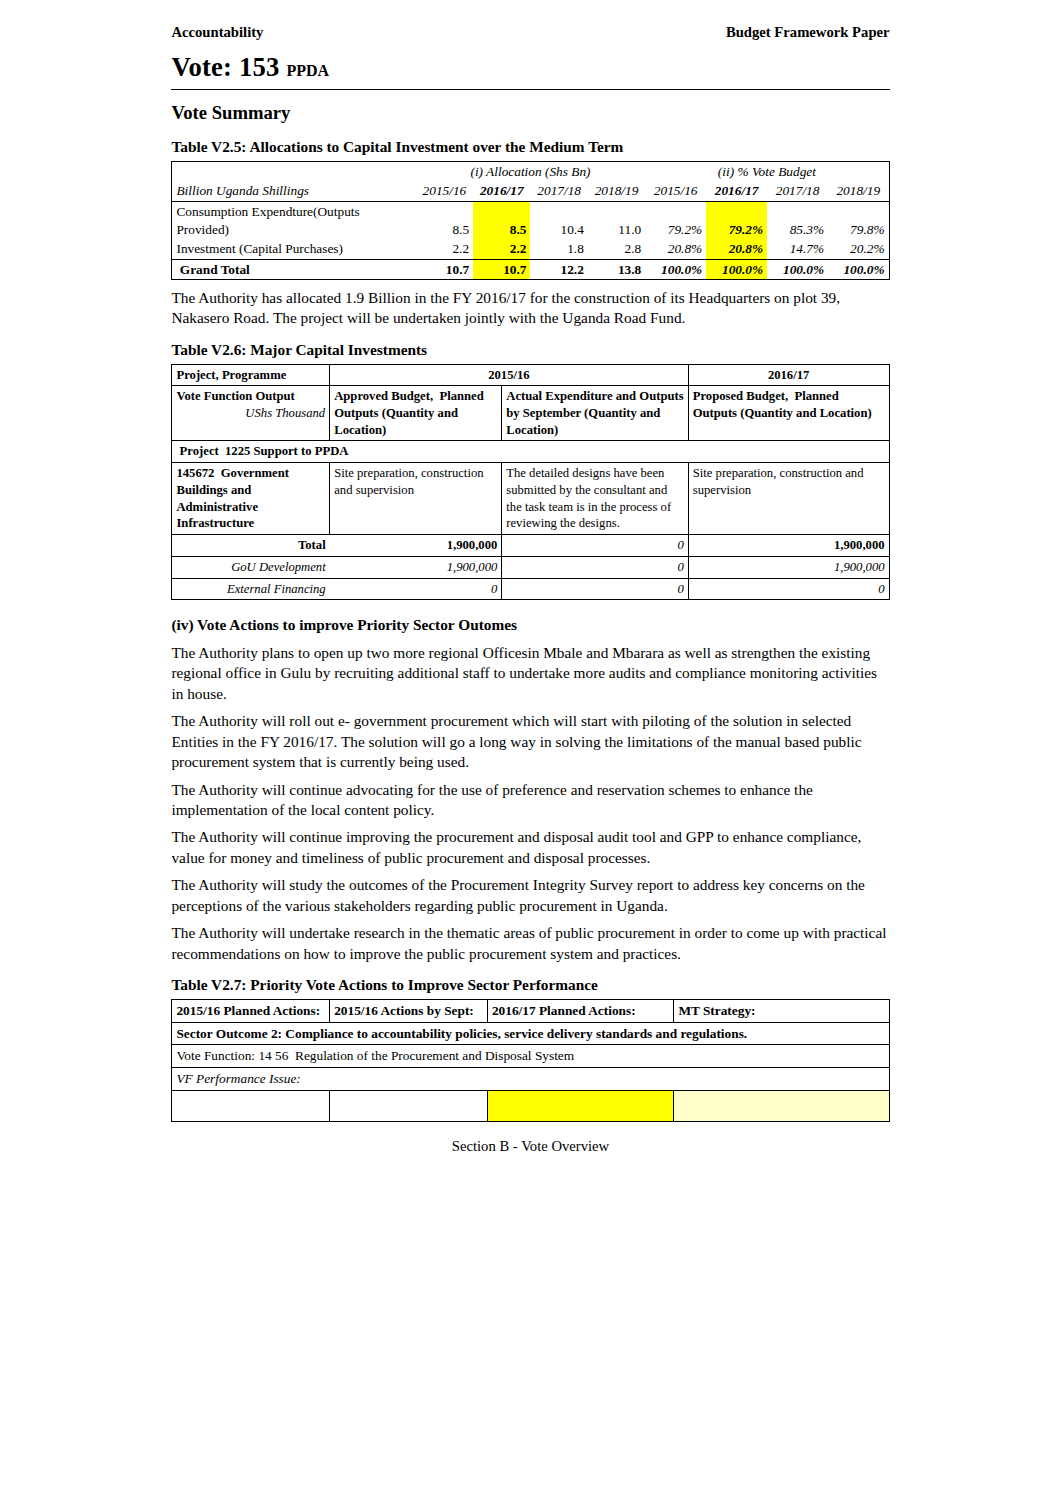Accountability
Budget Framework Paper
Vote: 153 PPDA
Vote Summary
Table V2.5: Allocations to Capital Investment over the Medium Term
| | (i) Allocation (Shs Bn) | (ii) % Vote Budget |
| Billion Uganda Shillings | 2015/16 | 2016/17 | 2017/18 | 2018/19 | 2015/16 | 2016/17 | 2017/18 | 2018/19 |
| Consumption Expendture(Outputs Provided) | 8.5 | 8.5 | 10.4 | 11.0 | 79.2% | 79.2% | 85.3% | 79.8% |
| Investment (Capital Purchases) | 2.2 | 2.2 | 1.8 | 2.8 | 20.8% | 20.8% | 14.7% | 20.2% |
| Grand Total | 10.7 | 10.7 | 12.2 | 13.8 | 100.0% | 100.0% | 100.0% | 100.0% |
The Authority has allocated 1.9 Billion in the FY 2016/17 for the construction of its Headquarters on plot 39, Nakasero Road. The project will be undertaken jointly with the Uganda Road Fund.
Table V2.6: Major Capital Investments
| Project, Programme | 2015/16 | 2016/17 |
| --- | --- | --- |
| Vote Function Output UShs Thousand | Approved Budget, Planned Outputs (Quantity and Location) | Actual Expenditure and Outputs by September (Quantity and Location) | Proposed Budget, Planned Outputs (Quantity and Location) |
| Project 1225 Support to PPDA |
| 145672 Government Buildings and Administrative Infrastructure | Site preparation, construction and supervision | The detailed designs have been submitted by the consultant and the task team is in the process of reviewing the designs. | Site preparation, construction and supervision |
| Total | 1,900,000 | 0 | 1,900,000 |
| GoU Development | 1,900,000 | 0 | 1,900,000 |
| External Financing | 0 | 0 | 0 |
(iv) Vote Actions to improve Priority Sector Outomes
The Authority plans to open up two more regional Officesin Mbale and Mbarara as well as strengthen the existing regional office in Gulu by recruiting additional staff to undertake more audits and compliance monitoring activities in house.
The Authority will roll out e- government procurement which will start with piloting of the solution in selected Entities in the FY 2016/17. The solution will go a long way in solving the limitations of the manual based public procurement system that is currently being used.
The Authority will continue advocating for the use of preference and reservation schemes to enhance the implementation of the local content policy.
The Authority will continue improving the procurement and disposal audit tool and GPP to enhance compliance, value for money and timeliness of public procurement and disposal processes.
The Authority will study the outcomes of the Procurement Integrity Survey report to address key concerns on the perceptions of the various stakeholders regarding public procurement in Uganda.
The Authority will undertake research in the thematic areas of public procurement in order to come up with practical recommendations on how to improve the public procurement system and practices.
Table V2.7: Priority Vote Actions to Improve Sector Performance
| 2015/16 Planned Actions: | 2015/16 Actions by Sept: | 2016/17 Planned Actions: | MT Strategy: |
| --- | --- | --- | --- |
| Sector Outcome 2: Compliance to accountability policies, service delivery standards and regulations. |
| Vote Function: 14 56 Regulation of the Procurement and Disposal System |
| VF Performance Issue: |
Section B - Vote Overview